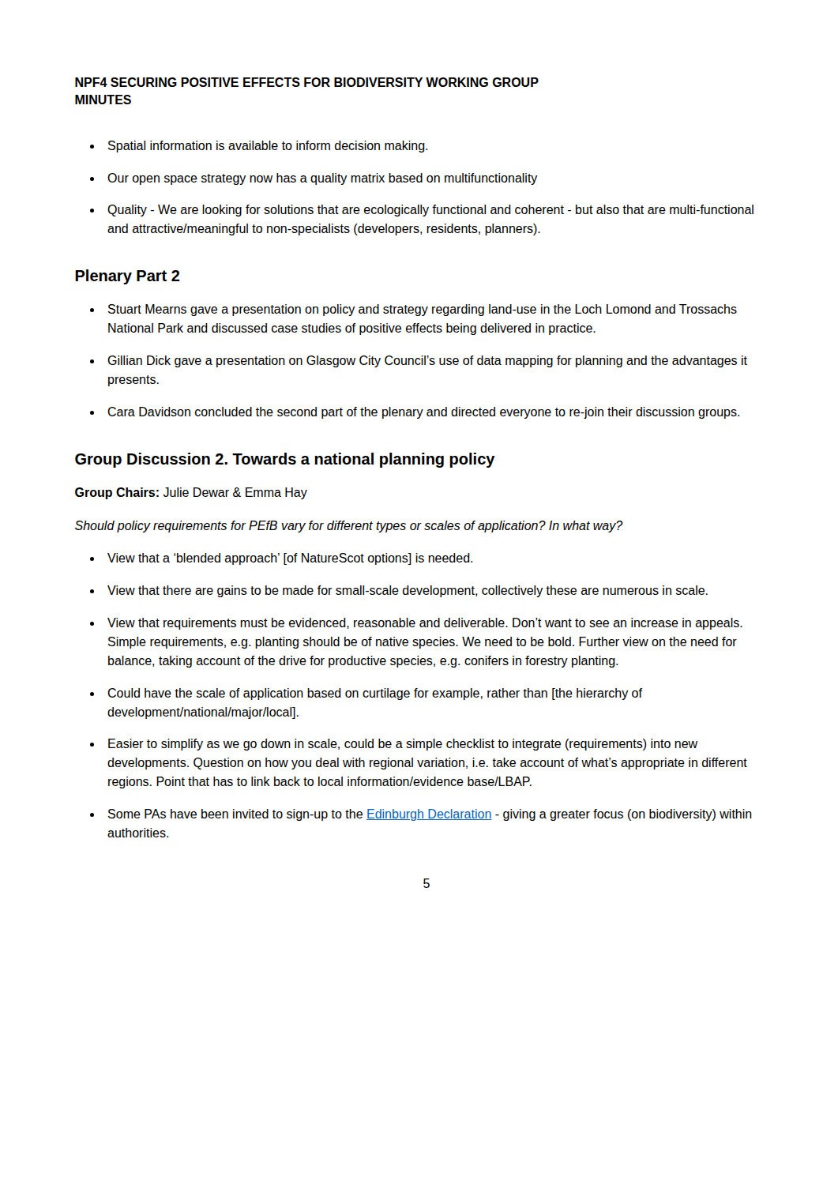NPF4 SECURING POSITIVE EFFECTS FOR BIODIVERSITY WORKING GROUP
MINUTES
Spatial information is available to inform decision making.
Our open space strategy now has a quality matrix based on multifunctionality
Quality - We are looking for solutions that are ecologically functional and coherent - but also that are multi-functional and attractive/meaningful to non-specialists (developers, residents, planners).
Plenary Part 2
Stuart Mearns gave a presentation on policy and strategy regarding land-use in the Loch Lomond and Trossachs National Park and discussed case studies of positive effects being delivered in practice.
Gillian Dick gave a presentation on Glasgow City Council’s use of data mapping for planning and the advantages it presents.
Cara Davidson concluded the second part of the plenary and directed everyone to re-join their discussion groups.
Group Discussion 2. Towards a national planning policy
Group Chairs: Julie Dewar & Emma Hay
Should policy requirements for PEfB vary for different types or scales of application? In what way?
View that a ‘blended approach’ [of NatureScot options] is needed.
View that there are gains to be made for small-scale development, collectively these are numerous in scale.
View that requirements must be evidenced, reasonable and deliverable. Don’t want to see an increase in appeals. Simple requirements, e.g. planting should be of native species. We need to be bold. Further view on the need for balance, taking account of the drive for productive species, e.g. conifers in forestry planting.
Could have the scale of application based on curtilage for example, rather than [the hierarchy of development/national/major/local].
Easier to simplify as we go down in scale, could be a simple checklist to integrate (requirements) into new developments. Question on how you deal with regional variation, i.e. take account of what’s appropriate in different regions. Point that has to link back to local information/evidence base/LBAP.
Some PAs have been invited to sign-up to the Edinburgh Declaration - giving a greater focus (on biodiversity) within authorities.
5